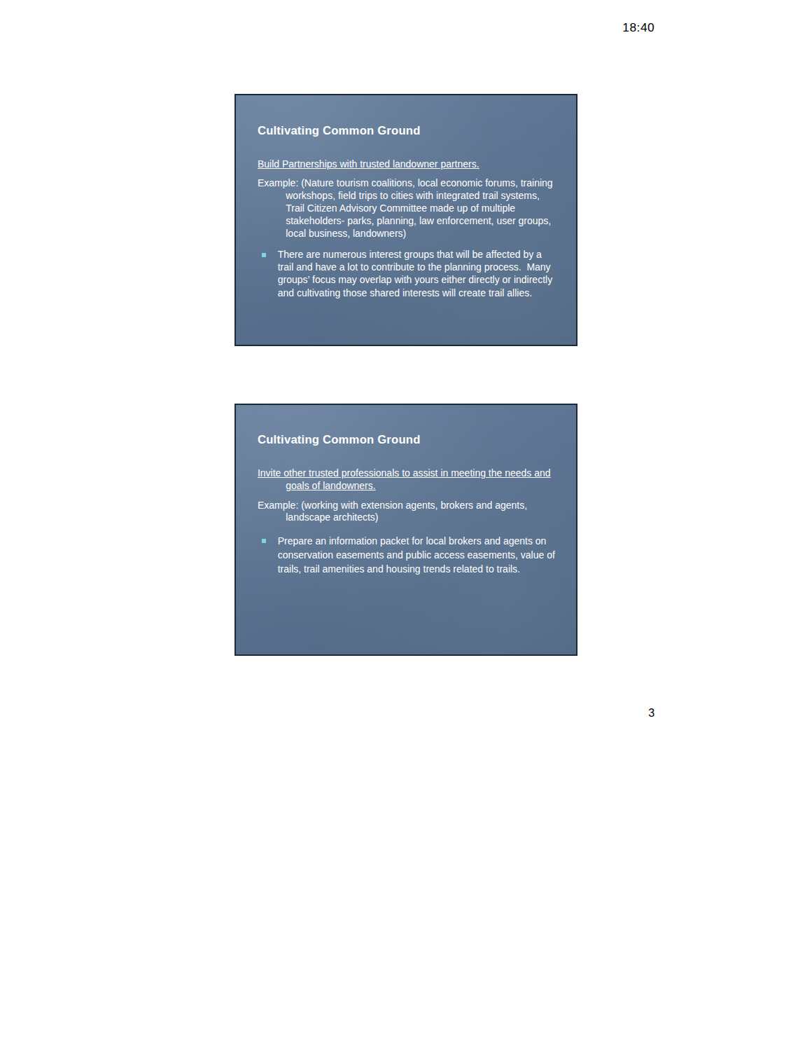18:40
Cultivating Common Ground
Build Partnerships with trusted landowner partners.
Example: (Nature tourism coalitions, local economic forums, training workshops, field trips to cities with integrated trail systems, Trail Citizen Advisory Committee made up of multiple stakeholders- parks, planning, law enforcement, user groups, local business, landowners)
There are numerous interest groups that will be affected by a trail and have a lot to contribute to the planning process. Many groups’ focus may overlap with yours either directly or indirectly and cultivating those shared interests will create trail allies.
Cultivating Common Ground
Invite other trusted professionals to assist in meeting the needs and goals of landowners.
Example: (working with extension agents, brokers and agents, landscape architects)
Prepare an information packet for local brokers and agents on conservation easements and public access easements, value of trails, trail amenities and housing trends related to trails.
3